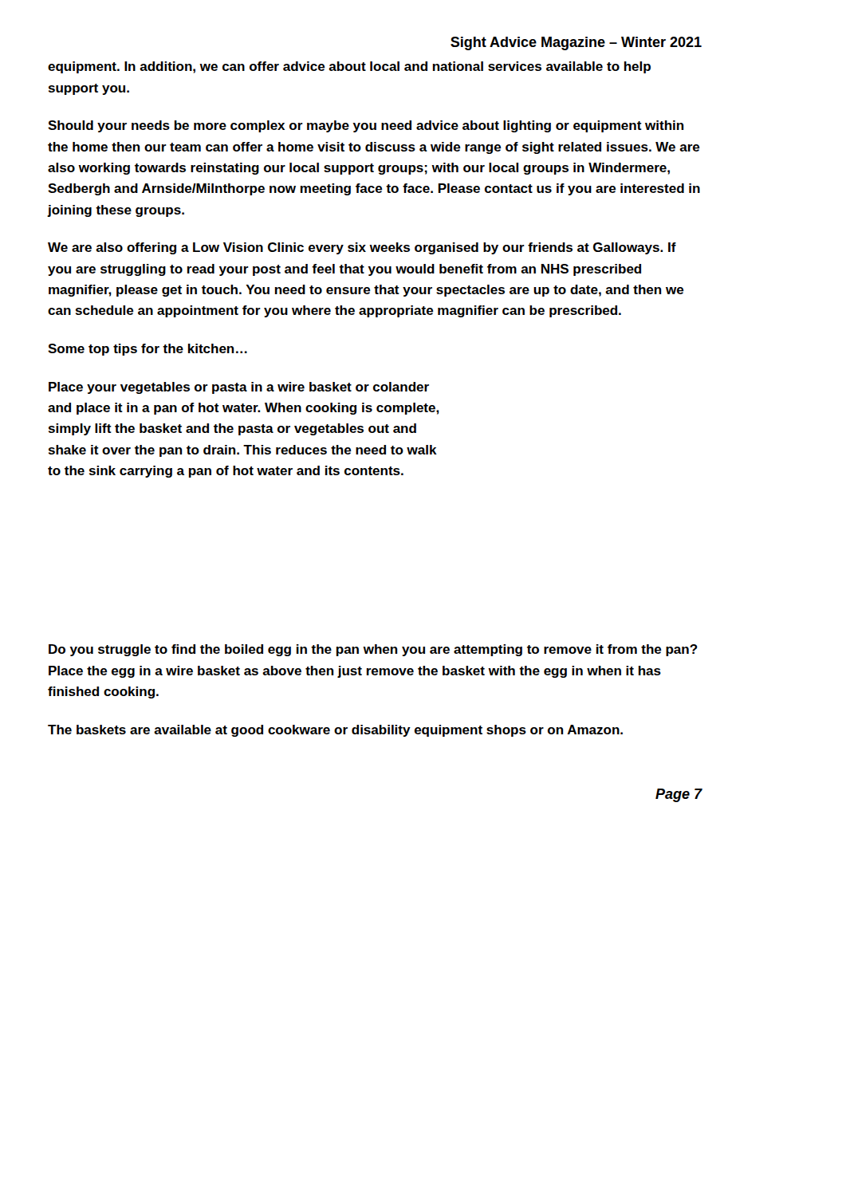Sight Advice Magazine – Winter 2021
equipment. In addition, we can offer advice about local and national services available to help support you.
Should your needs be more complex or maybe you need advice about lighting or equipment within the home then our team can offer a home visit to discuss a wide range of sight related issues. We are also working towards reinstating our local support groups; with our local groups in Windermere, Sedbergh and Arnside/Milnthorpe now meeting face to face. Please contact us if you are interested in joining these groups.
We are also offering a Low Vision Clinic every six weeks organised by our friends at Galloways. If you are struggling to read your post and feel that you would benefit from an NHS prescribed magnifier, please get in touch. You need to ensure that your spectacles are up to date, and then we can schedule an appointment for you where the appropriate magnifier can be prescribed.
Some top tips for the kitchen…
Place your vegetables or pasta in a wire basket or colander and place it in a pan of hot water. When cooking is complete, simply lift the basket and the pasta or vegetables out and shake it over the pan to drain. This reduces the need to walk to the sink carrying a pan of hot water and its contents.
Do you struggle to find the boiled egg in the pan when you are attempting to remove it from the pan? Place the egg in a wire basket as above then just remove the basket with the egg in when it has finished cooking.
The baskets are available at good cookware or disability equipment shops or on Amazon.
Page 7